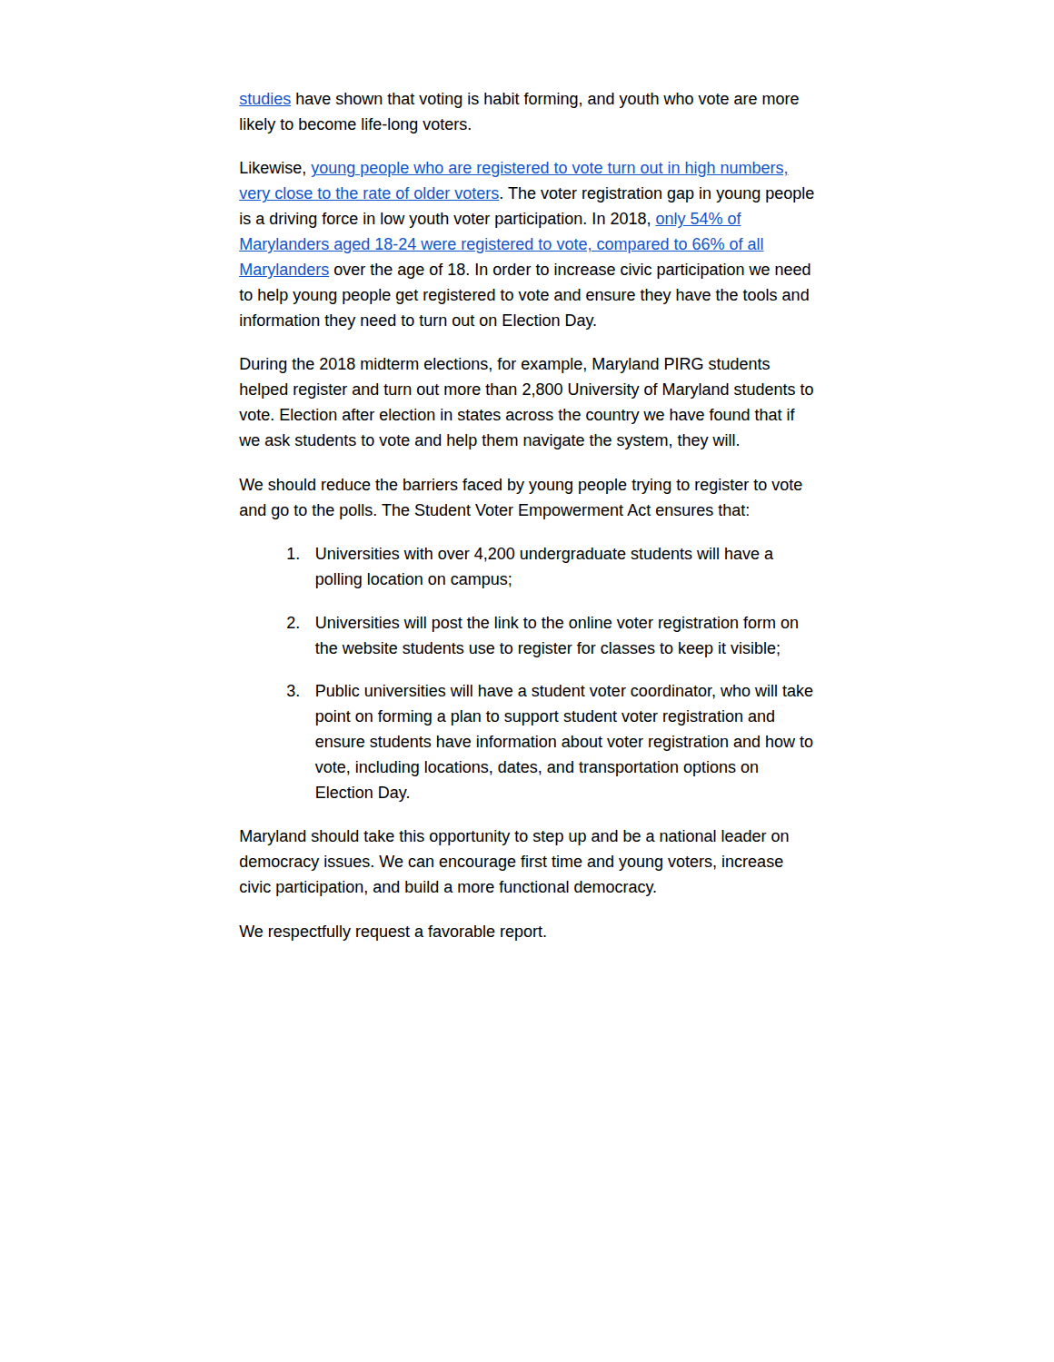studies have shown that voting is habit forming, and youth who vote are more likely to become life-long voters.
Likewise, young people who are registered to vote turn out in high numbers, very close to the rate of older voters. The voter registration gap in young people is a driving force in low youth voter participation. In 2018, only 54% of Marylanders aged 18-24 were registered to vote, compared to 66% of all Marylanders over the age of 18. In order to increase civic participation we need to help young people get registered to vote and ensure they have the tools and information they need to turn out on Election Day.
During the 2018 midterm elections, for example, Maryland PIRG students helped register and turn out more than 2,800 University of Maryland students to vote. Election after election in states across the country we have found that if we ask students to vote and help them navigate the system, they will.
We should reduce the barriers faced by young people trying to register to vote and go to the polls. The Student Voter Empowerment Act ensures that:
Universities with over 4,200 undergraduate students will have a polling location on campus;
Universities will post the link to the online voter registration form on the website students use to register for classes to keep it visible;
Public universities will have a student voter coordinator, who will take point on forming a plan to support student voter registration and ensure students have information about voter registration and how to vote, including locations, dates, and transportation options on Election Day.
Maryland should take this opportunity to step up and be a national leader on democracy issues. We can encourage first time and young voters, increase civic participation, and build a more functional democracy.
We respectfully request a favorable report.